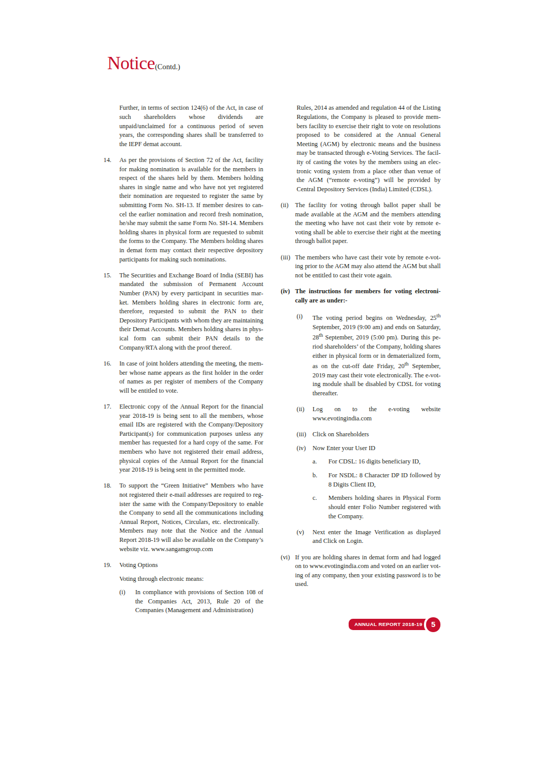Notice(Contd.)
Further, in terms of section 124(6) of the Act, in case of such shareholders whose dividends are unpaid/unclaimed for a continuous period of seven years, the corresponding shares shall be transferred to the IEPF demat account.
14.
As per the provisions of Section 72 of the Act, facility for making nomination is available for the members in respect of the shares held by them. Members holding shares in single name and who have not yet registered their nomination are requested to register the same by submitting Form No. SH-13. If member desires to cancel the earlier nomination and record fresh nomination, he/she may submit the same Form No. SH-14. Members holding shares in physical form are requested to submit the forms to the Company. The Members holding shares in demat form may contact their respective depository participants for making such nominations.
15.
The Securities and Exchange Board of India (SEBI) has mandated the submission of Permanent Account Number (PAN) by every participant in securities market. Members holding shares in electronic form are, therefore, requested to submit the PAN to their Depository Participants with whom they are maintaining their Demat Accounts. Members holding shares in physical form can submit their PAN details to the Company/RTA along with the proof thereof.
16.
In case of joint holders attending the meeting, the member whose name appears as the first holder in the order of names as per register of members of the Company will be entitled to vote.
17.
Electronic copy of the Annual Report for the financial year 2018-19 is being sent to all the members, whose email IDs are registered with the Company/Depository Participant(s) for communication purposes unless any member has requested for a hard copy of the same. For members who have not registered their email address, physical copies of the Annual Report for the financial year 2018-19 is being sent in the permitted mode.
18.
To support the “Green Initiative” Members who have not registered their e-mail addresses are required to register the same with the Company/Depository to enable the Company to send all the communications including Annual Report, Notices, Circulars, etc. electronically. Members may note that the Notice and the Annual Report 2018-19 will also be available on the Company’s website viz. www.sangamgroup.com
19.
Voting Options
Voting through electronic means:
(i)
In compliance with provisions of Section 108 of the Companies Act, 2013, Rule 20 of the Companies (Management and Administration)
Rules, 2014 as amended and regulation 44 of the Listing Regulations, the Company is pleased to provide members facility to exercise their right to vote on resolutions proposed to be considered at the Annual General Meeting (AGM) by electronic means and the business may be transacted through e-Voting Services. The facility of casting the votes by the members using an electronic voting system from a place other than venue of the AGM (“remote e-voting”) will be provided by Central Depository Services (India) Limited (CDSL).
(ii)
The facility for voting through ballot paper shall be made available at the AGM and the members attending the meeting who have not cast their vote by remote e-voting shall be able to exercise their right at the meeting through ballot paper.
(iii)
The members who have cast their vote by remote e-voting prior to the AGM may also attend the AGM but shall not be entitled to cast their vote again.
(iv)
The instructions for members for voting electronically are as under:-
(i)
The voting period begins on Wednesday, 25th September, 2019 (9:00 am) and ends on Saturday, 28th September, 2019 (5:00 pm). During this period shareholders’ of the Company, holding shares either in physical form or in dematerialized form, as on the cut-off date Friday, 20th September, 2019 may cast their vote electronically. The e-voting module shall be disabled by CDSL for voting thereafter.
(ii)
Log on to the e-voting website www.evotingindia.com
(iii)
Click on Shareholders
(iv)
Now Enter your User ID
a.
For CDSL: 16 digits beneficiary ID,
b.
For NSDL: 8 Character DP ID followed by 8 Digits Client ID,
c.
Members holding shares in Physical Form should enter Folio Number registered with the Company.
(v)
Next enter the Image Verification as displayed and Click on Login.
(vi)
If you are holding shares in demat form and had logged on to www.evotingindia.com and voted on an earlier voting of any company, then your existing password is to be used.
ANNUAL REPORT 2018-19
5